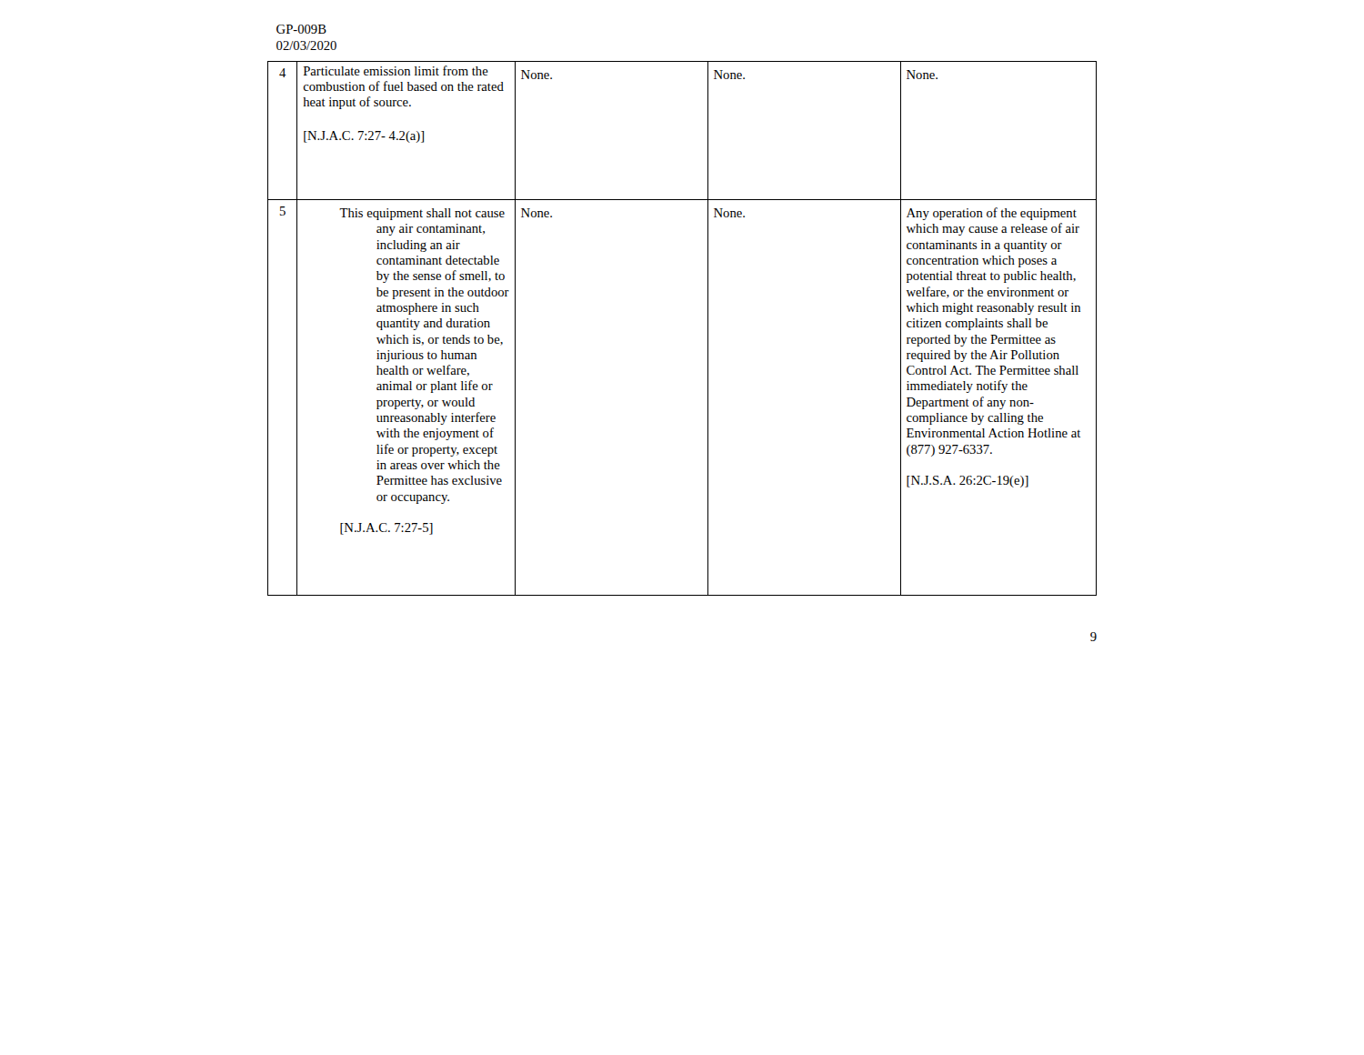GP-009B
02/03/2020
| 4 | Particulate emission limit from the combustion of fuel based on the rated heat input of source. [N.J.A.C. 7:27- 4.2(a)] | None. | None. | None. |
| 5 | This equipment shall not cause any air contaminant, including an air contaminant detectable by the sense of smell, to be present in the outdoor atmosphere in such quantity and duration which is, or tends to be, injurious to human health or welfare, animal or plant life or property, or would unreasonably interfere with the enjoyment of life or property, except in areas over which the Permittee has exclusive or occupancy. [N.J.A.C. 7:27-5] | None. | None. | Any operation of the equipment which may cause a release of air contaminants in a quantity or concentration which poses a potential threat to public health, welfare, or the environment or which might reasonably result in citizen complaints shall be reported by the Permittee as required by the Air Pollution Control Act. The Permittee shall immediately notify the Department of any non-compliance by calling the Environmental Action Hotline at (877) 927-6337. [N.J.S.A. 26:2C-19(e)] |
9